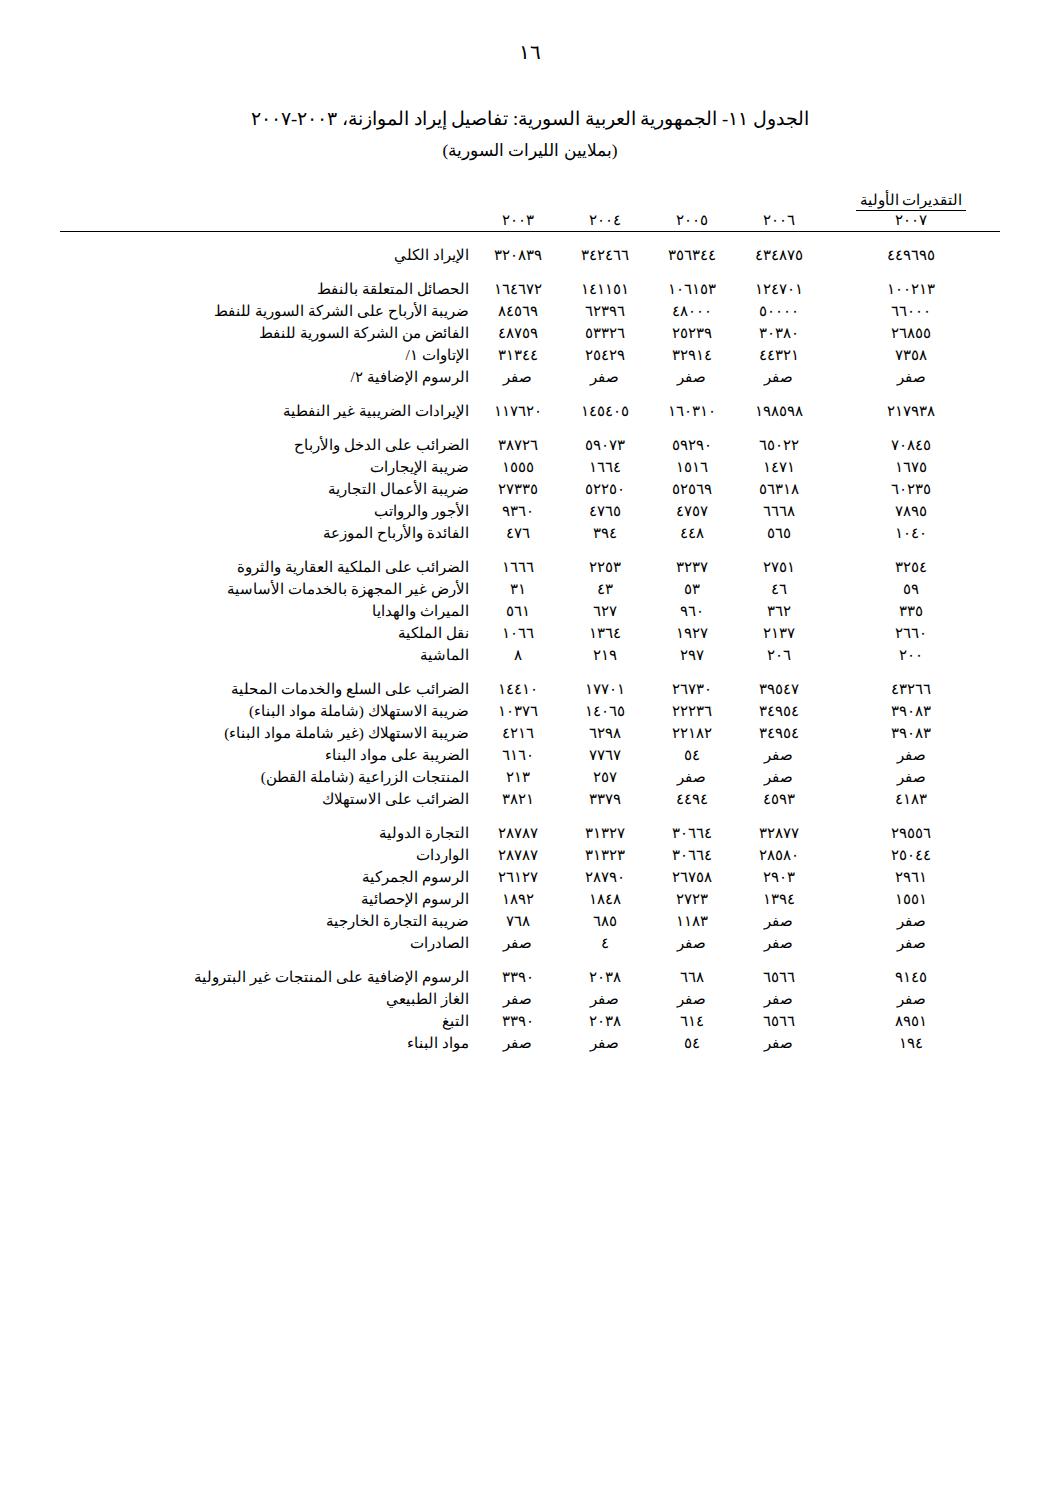١٦
الجدول ١١- الجمهورية العربية السورية: تفاصيل إيراد الموازنة، ٢٠٠٣-٢٠٠٧
(بملايين الليرات السورية)
| التقديرات الأولية | | |
| --- | --- | --- |
| ٢٠٠٧ | ٢٠٠٦ | ٢٠٠٥ | ٢٠٠٤ | ٢٠٠٣ | |
| ٤٤٩٦٩٥ | ٤٣٤٨٧٥ | ٣٥٦٣٤٤ | ٣٤٢٤٦٦ | ٣٢٠٨٣٩ | الإيراد الكلي |
| ١٠٠٢١٣ | ١٢٤٧٠١ | ١٠٦١٥٣ | ١٤١١٥١ | ١٦٤٦٧٢ | الحصائل المتعلقة بالنفط |
| ٦٦٠٠٠ | ٥٠٠٠٠ | ٤٨٠٠٠ | ٦٢٣٩٦ | ٨٤٥٦٩ | ضريبة الأرباح على الشركة السورية للنفط |
| ٢٦٨٥٥ | ٣٠٣٨٠ | ٢٥٢٣٩ | ٥٣٣٢٦ | ٤٨٧٥٩ | الفائض من الشركة السورية للنفط |
| ٧٣٥٨ | ٤٤٣٢١ | ٣٢٩١٤ | ٢٥٤٢٩ | ٣١٣٤٤ | الإتاوات ١/ |
| صفر | صفر | صفر | صفر | صفر | الرسوم الإضافية ٢/ |
| ٢١٧٩٣٨ | ١٩٨٥٩٨ | ١٦٠٣١٠ | ١٤٥٤٠٥ | ١١٧٦٢٠ | الإيرادات الضريبية غير النفطية |
| ٧٠٨٤٥ | ٦٥٠٢٢ | ٥٩٢٩٠ | ٥٩٠٧٣ | ٣٨٧٢٦ | الضرائب على الدخل والأرباح |
| ١٦٧٥ | ١٤٧١ | ١٥١٦ | ١٦٦٤ | ١٥٥٥ | ضريبة الإيجارات |
| ٦٠٢٣٥ | ٥٦٣١٨ | ٥٢٥٦٩ | ٥٢٢٥٠ | ٢٧٣٣٥ | ضريبة الأعمال التجارية |
| ٧٨٩٥ | ٦٦٦٨ | ٤٧٥٧ | ٤٧٦٥ | ٩٣٦٠ | الأجور والرواتب |
| ١٠٤٠ | ٥٦٥ | ٤٤٨ | ٣٩٤ | ٤٧٦ | الفائدة والأرباح الموزعة |
| ٣٢٥٤ | ٢٧٥١ | ٣٢٣٧ | ٢٢٥٣ | ١٦٦٦ | الضرائب على الملكية العقارية والثروة |
| ٥٩ | ٤٦ | ٥٣ | ٤٣ | ٣١ | الأرض غير المجهزة بالخدمات الأساسية |
| ٣٣٥ | ٣٦٢ | ٩٦٠ | ٦٢٧ | ٥٦١ | الميراث والهدايا |
| ٢٦٦٠ | ٢١٣٧ | ١٩٢٧ | ١٣٦٤ | ١٠٦٦ | نقل الملكية |
| ٢٠٠ | ٢٠٦ | ٢٩٧ | ٢١٩ | ٨ | الماشية |
| ٤٣٢٦٦ | ٣٩٥٤٧ | ٢٦٧٣٠ | ١٧٧٠١ | ١٤٤١٠ | الضرائب على السلع والخدمات المحلية |
| ٣٩٠٨٣ | ٣٤٩٥٤ | ٢٢٢٣٦ | ١٤٠٦٥ | ١٠٣٧٦ | ضريبة الاستهلاك (شاملة مواد البناء) |
| ٣٩٠٨٣ | ٣٤٩٥٤ | ٢٢١٨٢ | ٦٢٩٨ | ٤٢١٦ | ضريبة الاستهلاك (غير شاملة مواد البناء) |
| صفر | صفر | ٥٤ | ٧٧٦٧ | ٦١٦٠ | الضريبة على مواد البناء |
| صفر | صفر | صفر | ٢٥٧ | ٢١٣ | المنتجات الزراعية (شاملة القطن) |
| ٤١٨٣ | ٤٥٩٣ | ٤٤٩٤ | ٣٣٧٩ | ٣٨٢١ | الضرائب على الاستهلاك |
| ٢٩٥٥٦ | ٣٢٨٧٧ | ٣٠٦٦٤ | ٣١٣٢٧ | ٢٨٧٨٧ | التجارة الدولية |
| ٢٥٠٤٤ | ٢٨٥٨٠ | ٣٠٦٦٤ | ٣١٣٢٣ | ٢٨٧٨٧ | الواردات |
| ٢٩٦١ | ٢٩٠٣ | ٢٦٧٥٨ | ٢٨٧٩٠ | ٢٦١٢٧ | الرسوم الجمركية |
| ١٥٥١ | ١٣٩٤ | ٢٧٢٣ | ١٨٤٨ | ١٨٩٢ | الرسوم الإحصائية |
| صفر | صفر | ١١٨٣ | ٦٨٥ | ٧٦٨ | ضريبة التجارة الخارجية |
| صفر | صفر | صفر | ٤ | صفر | الصادرات |
| ٩١٤٥ | ٦٥٦٦ | ٦٦٨ | ٢٠٣٨ | ٣٣٩٠ | الرسوم الإضافية على المنتجات غير البترولية |
| صفر | صفر | صفر | صفر | صفر | الغاز الطبيعي |
| ٨٩٥١ | ٦٥٦٦ | ٦١٤ | ٢٠٣٨ | ٣٣٩٠ | التبغ |
| ١٩٤ | صفر | ٥٤ | صفر | صفر | مواد البناء |